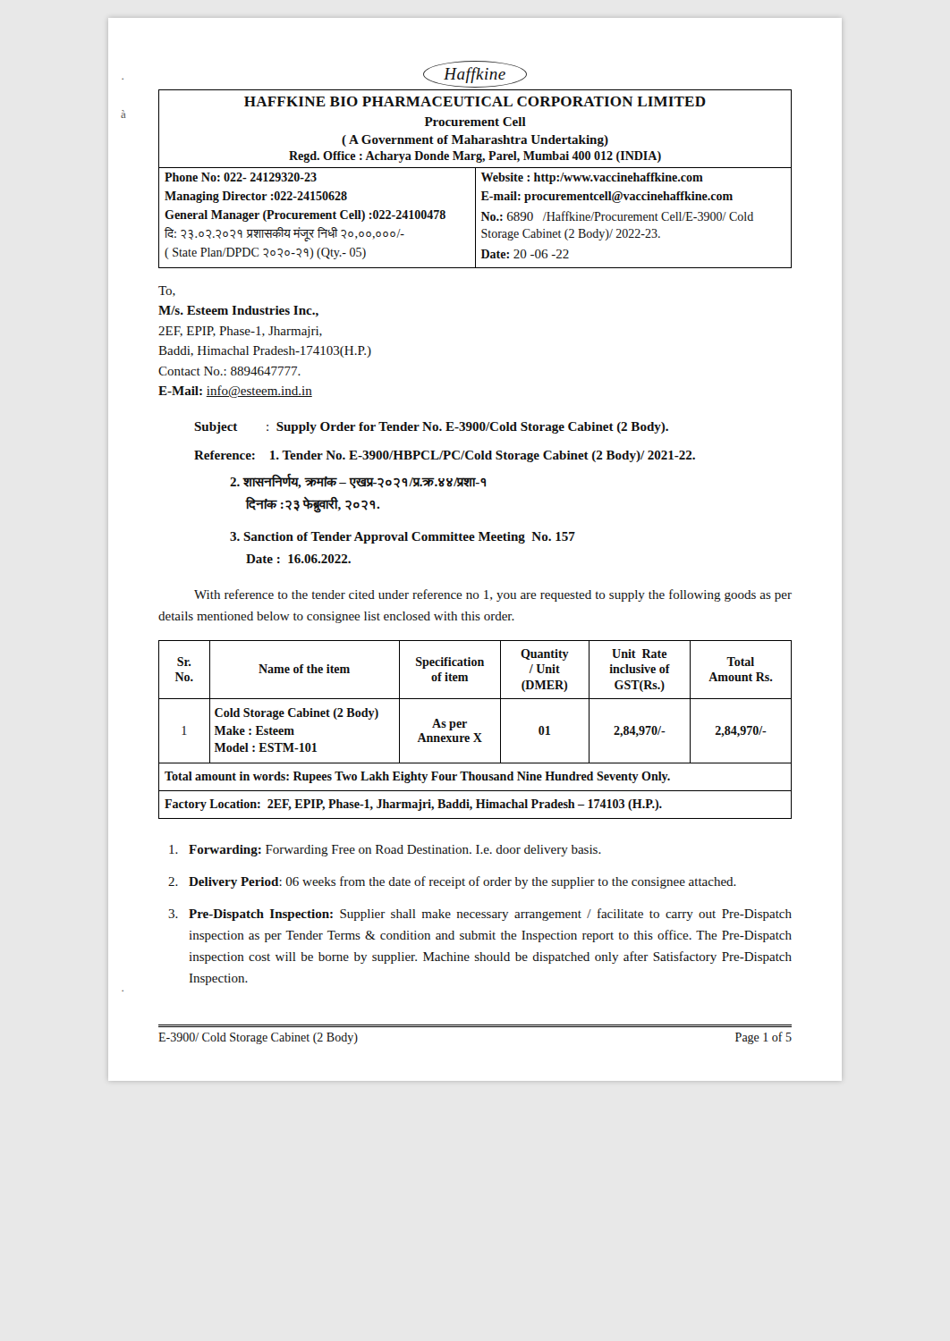·
à
·
Haffkine
| HAFFKINE BIO PHARMACEUTICAL CORPORATION LIMITED Procurement Cell ( A Government of Maharashtra Undertaking) Regd. Office : Acharya Donde Marg, Parel, Mumbai 400 012 (INDIA) |
| Phone No: 022- 24129320-23 Managing Director :022-24150628 General Manager (Procurement Cell) :022-24100478 दि: २३.०२.२०२१ प्रशासकीय मंजूर निधी २०,००,०००/- ( State Plan/DPDC २०२०-२१ ) (Qty.- 05) | Website : http:/www.vaccinehaffkine.com E-mail: procurementcell@vaccinehaffkine.com No.: 6890 /Haffkine/Procurement Cell/E-3900/ Cold Storage Cabinet (2 Body)/ 2022-23. Date: 20 -06 -22 |
To,
M/s. Esteem Industries Inc.,
2EF, EPIP, Phase-1, Jharmajri,
Baddi, Himachal Pradesh-174103(H.P.)
Contact No.: 8894647777.
E-Mail: info@esteem.ind.in
Subject: Supply Order for Tender No. E-3900/Cold Storage Cabinet (2 Body).
Reference: 1. Tender No. E-3900/HBPCL/PC/Cold Storage Cabinet (2 Body)/ 2021-22.
2. शासननिर्णय, क्रमांक – एखप्र-२०२१/प्र.क्र.४४/प्रशा-१
दिनांक :२३ फेब्रुवारी, २०२१.
3. Sanction of Tender Approval Committee Meeting No. 157
Date : 16.06.2022.
With reference to the tender cited under reference no 1, you are requested to supply the following goods as per details mentioned below to consignee list enclosed with this order.
| Sr. No. | Name of the item | Specification of item | Quantity / Unit (DMER) | Unit Rate inclusive of GST(Rs.) | Total Amount Rs. |
| --- | --- | --- | --- | --- | --- |
| 1 | Cold Storage Cabinet (2 Body) Make : Esteem Model : ESTM-101 | As per Annexure X | 01 | 2,84,970/- | 2,84,970/- |
| Total amount in words: Rupees Two Lakh Eighty Four Thousand Nine Hundred Seventy Only. |
| Factory Location: 2EF, EPIP, Phase-1, Jharmajri, Baddi, Himachal Pradesh – 174103 (H.P.). |
Forwarding: Forwarding Free on Road Destination. I.e. door delivery basis.
Delivery Period: 06 weeks from the date of receipt of order by the supplier to the consignee attached.
Pre-Dispatch Inspection: Supplier shall make necessary arrangement / facilitate to carry out Pre-Dispatch inspection as per Tender Terms & condition and submit the Inspection report to this office. The Pre-Dispatch inspection cost will be borne by supplier. Machine should be dispatched only after Satisfactory Pre-Dispatch Inspection.
E-3900/ Cold Storage Cabinet (2 Body)
Page 1 of 5